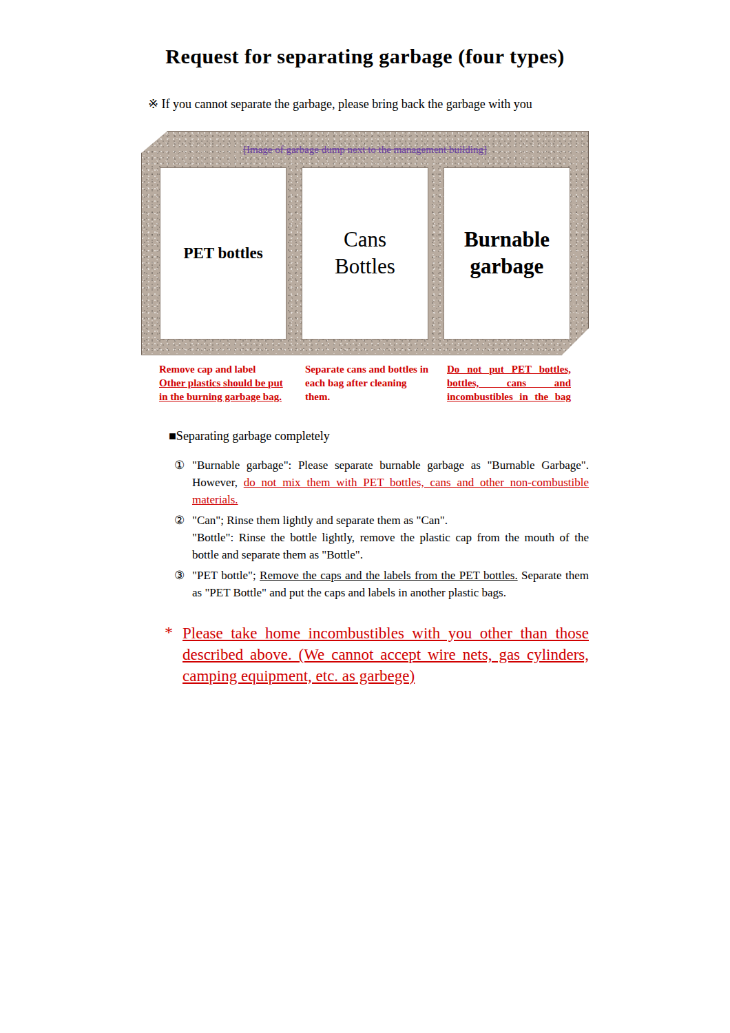Request for separating garbage (four types)
※ If you cannot separate the garbage, please bring back the garbage with you
[Image of garbage dump next to the management building]
PET bottles
Cans
Bottles
Burnable
garbage
Remove cap and label
Other plastics should be put in the burning garbage bag.
Separate cans and bottles in each bag after cleaning them.
Do not put PET bottles, bottles, cans and incombustibles in the bag
■Separating garbage completely
① "Burnable garbage": Please separate burnable garbage as "Burnable Garbage". However, do not mix them with PET bottles, cans and other non-combustible materials.
② "Can"; Rinse them lightly and separate them as "Can".
"Bottle": Rinse the bottle lightly, remove the plastic cap from the mouth of the bottle and separate them as "Bottle".
③ "PET bottle"; Remove the caps and the labels from the PET bottles. Separate them as "PET Bottle" and put the caps and labels in another plastic bags.
*
Please take home incombustibles with you other than those described above. (We cannot accept wire nets, gas cylinders, camping equipment, etc. as garbege)